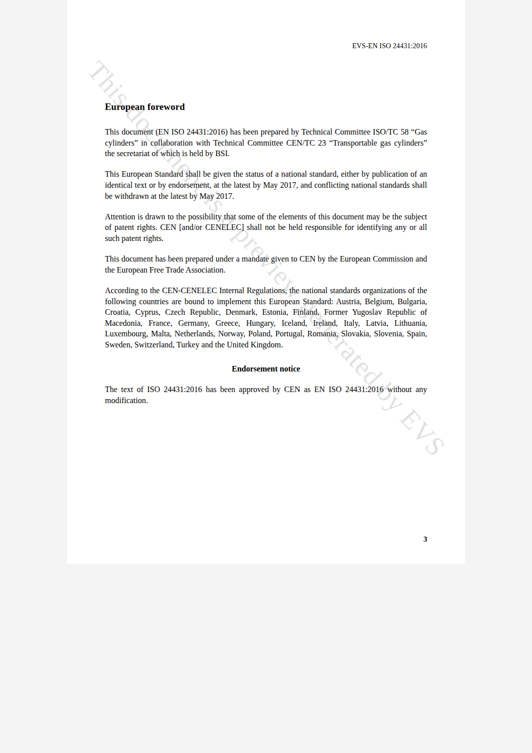EVS-EN ISO 24431:2016
European foreword
This document (EN ISO 24431:2016) has been prepared by Technical Committee ISO/TC 58 “Gas cylinders” in collaboration with Technical Committee CEN/TC 23 “Transportable gas cylinders” the secretariat of which is held by BSI.
This European Standard shall be given the status of a national standard, either by publication of an identical text or by endorsement, at the latest by May 2017, and conflicting national standards shall be withdrawn at the latest by May 2017.
Attention is drawn to the possibility that some of the elements of this document may be the subject of patent rights. CEN [and/or CENELEC] shall not be held responsible for identifying any or all such patent rights.
This document has been prepared under a mandate given to CEN by the European Commission and the European Free Trade Association.
According to the CEN-CENELEC Internal Regulations, the national standards organizations of the following countries are bound to implement this European Standard: Austria, Belgium, Bulgaria, Croatia, Cyprus, Czech Republic, Denmark, Estonia, Finland, Former Yugoslav Republic of Macedonia, France, Germany, Greece, Hungary, Iceland, Ireland, Italy, Latvia, Lithuania, Luxembourg, Malta, Netherlands, Norway, Poland, Portugal, Romania, Slovakia, Slovenia, Spain, Sweden, Switzerland, Turkey and the United Kingdom.
Endorsement notice
The text of ISO 24431:2016 has been approved by CEN as EN ISO 24431:2016 without any modification.
This document is a preview generated by EVS
3